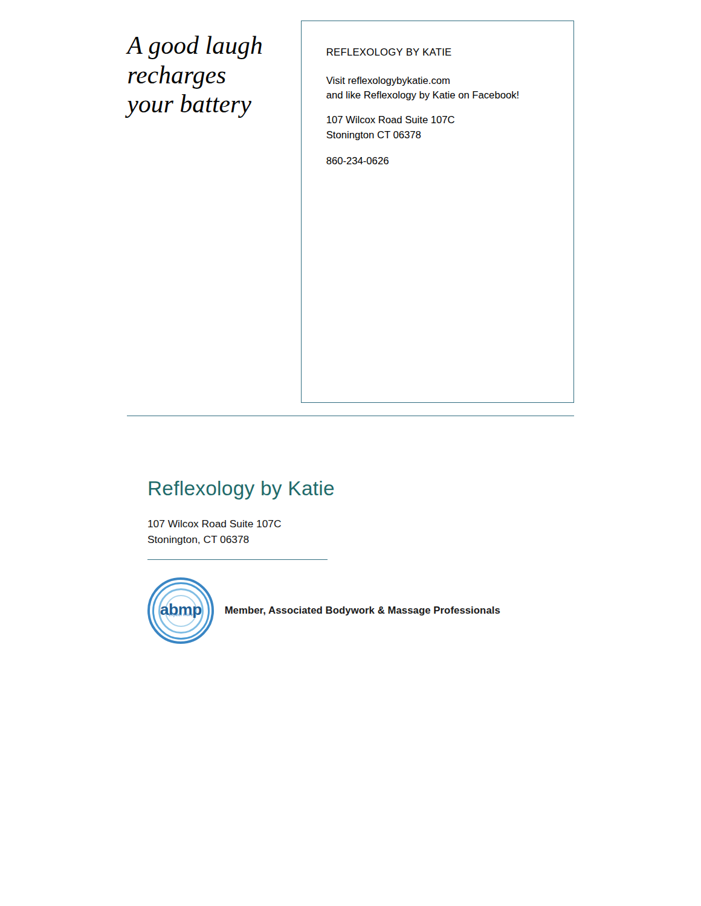A good laugh recharges your battery
REFLEXOLOGY BY KATIE
Visit reflexologybykatie.com
and like Reflexology by Katie on Facebook!
107 Wilcox Road Suite 107C
Stonington CT 06378
860-234-0626
Reflexology by Katie
107 Wilcox Road Suite 107C
Stonington, CT 06378
abmp expect more
Member, Associated Bodywork & Massage Professionals